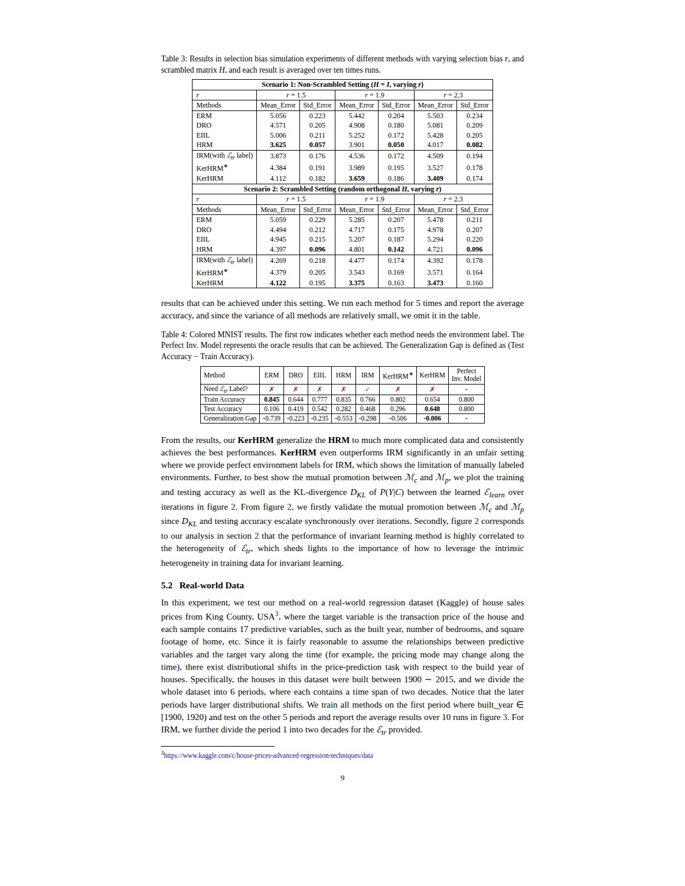Table 3: Results in selection bias simulation experiments of different methods with varying selection bias r, and scrambled matrix H, and each result is averaged over ten times runs.
| Scenario 1: Non-Scrambled Setting ( H = I , varying r ) |
| r | r = 1.5 | r = 1.9 | r = 2.3 |
| Methods | Mean_Error | Std_Error | Mean_Error | Std_Error | Mean_Error | Std_Error |
| ERM | 5.056 | 0.223 | 5.442 | 0.204 | 5.503 | 0.234 |
| DRO | 4.571 | 0.205 | 4.908 | 0.180 | 5.081 | 0.209 |
| EIIL | 5.006 | 0.211 | 5.252 | 0.172 | 5.428 | 0.205 |
| HRM | 3.625 | 0.057 | 3.901 | 0.050 | 4.017 | 0.082 |
| IRM(with ℰ tr label) | 3.873 | 0.176 | 4.536 | 0.172 | 4.509 | 0.194 |
| KerHRM ∗ | 4.384 | 0.191 | 3.989 | 0.195 | 3.527 | 0.178 |
| KerHRM | 4.112 | 0.182 | 3.659 | 0.186 | 3.409 | 0.174 |
| Scenario 2: Scrambled Setting (random orthogonal H , varying r ) |
| r | r = 1.5 | r = 1.9 | r = 2.3 |
| Methods | Mean_Error | Std_Error | Mean_Error | Std_Error | Mean_Error | Std_Error |
| ERM | 5.059 | 0.229 | 5.285 | 0.207 | 5.478 | 0.211 |
| DRO | 4.494 | 0.212 | 4.717 | 0.175 | 4.978 | 0.207 |
| EIIL | 4.945 | 0.215 | 5.207 | 0.187 | 5.294 | 0.220 |
| HRM | 4.397 | 0.096 | 4.801 | 0.142 | 4.721 | 0.096 |
| IRM(with ℰ tr label) | 4.269 | 0.218 | 4.477 | 0.174 | 4.392 | 0.178 |
| KerHRM ∗ | 4.379 | 0.205 | 3.543 | 0.169 | 3.571 | 0.164 |
| KerHRM | 4.122 | 0.195 | 3.375 | 0.163 | 3.473 | 0.160 |
results that can be achieved under this setting. We run each method for 5 times and report the average accuracy, and since the variance of all methods are relatively small, we omit it in the table.
Table 4: Colored MNIST results. The first row indicates whether each method needs the environment label. The Perfect Inv. Model represents the oracle results that can be achieved. The Generalization Gap is defined as (Test Accuracy − Train Accuracy).
| Method | ERM | DRO | EIIL | HRM | IRM | KerHRM ∗ | KerHRM | Perfect Inv. Model |
| Need ℰ tr Label? | ✗ | ✗ | ✗ | ✗ | ✓ | ✗ | ✗ | - |
| Train Accuracy | 0.845 | 0.644 | 0.777 | 0.835 | 0.766 | 0.802 | 0.654 | 0.800 |
| Test Accuracy | 0.106 | 0.419 | 0.542 | 0.282 | 0.468 | 0.296 | 0.648 | 0.800 |
| Generalization Gap | -0.739 | -0.223 | -0.235 | -0.553 | -0.298 | -0.506 | -0.006 | - |
From the results, our KerHRM generalize the HRM to much more complicated data and consistently achieves the best performances. KerHRM even outperforms IRM significantly in an unfair setting where we provide perfect environment labels for IRM, which shows the limitation of manually labeled environments. Further, to best show the mutual promotion between ℳc and ℳp, we plot the training and testing accuracy as well as the KL-divergence DKL of P(Y|C) between the learned ℰlearn over iterations in figure 2. From figure 2, we firstly validate the mutual promotion between ℳc and ℳp since DKL and testing accuracy escalate synchronously over iterations. Secondly, figure 2 corresponds to our analysis in section 2 that the performance of invariant learning method is highly correlated to the heterogeneity of ℰtr, which sheds lights to the importance of how to leverage the intrinsic heterogeneity in training data for invariant learning.
5.2 Real-world Data
In this experiment, we test our method on a real-world regression dataset (Kaggle) of house sales prices from King County, USA3, where the target variable is the transaction price of the house and each sample contains 17 predictive variables, such as the built year, number of bedrooms, and square footage of home, etc. Since it is fairly reasonable to assume the relationships between predictive variables and the target vary along the time (for example, the pricing mode may change along the time), there exist distributional shifts in the price-prediction task with respect to the build year of houses. Specifically, the houses in this dataset were built between 1900 ∼ 2015, and we divide the whole dataset into 6 periods, where each contains a time span of two decades. Notice that the later periods have larger distributional shifts. We train all methods on the first period where built_year ∈ [1900, 1920) and test on the other 5 periods and report the average results over 10 runs in figure 3. For IRM, we further divide the period 1 into two decades for the ℰtr provided.
3https://www.kaggle.com/c/house-prices-advanced-regression-techniques/data
9